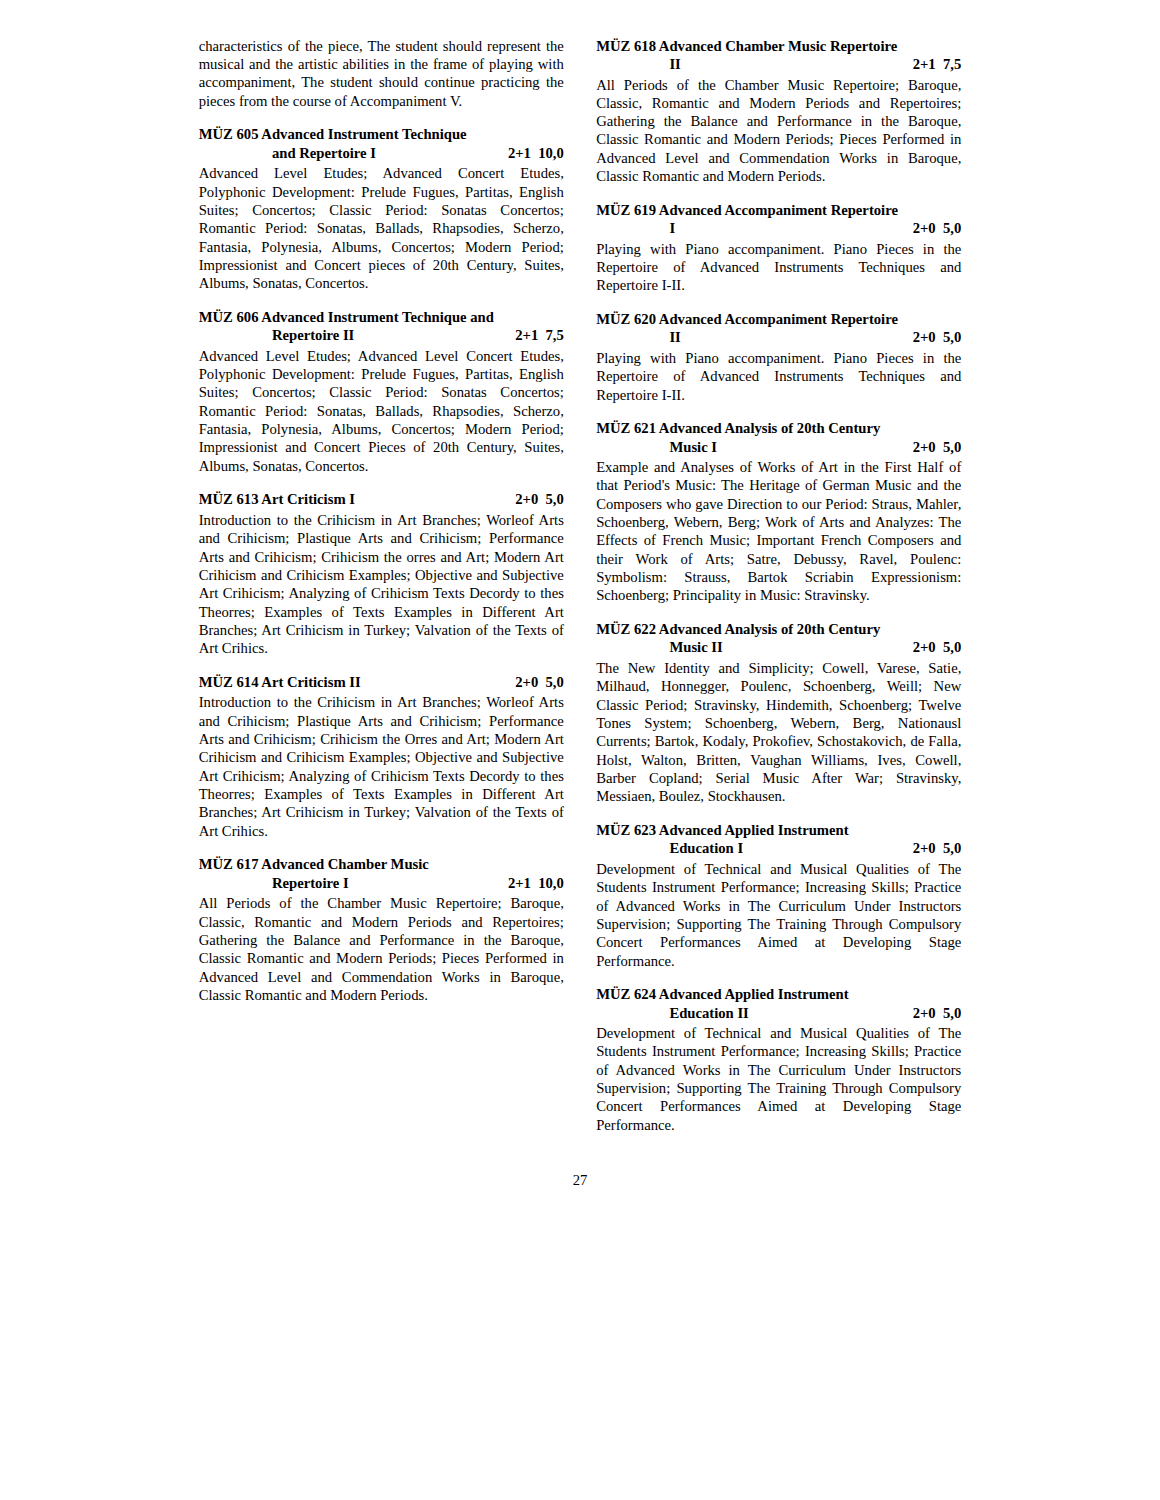characteristics of the piece, The student should represent the musical and the artistic abilities in the frame of playing with accompaniment, The student should continue practicing the pieces from the course of Accompaniment V.
MÜZ 605 Advanced Instrument Technique and Repertoire I2+1 10,0
Advanced Level Etudes; Advanced Concert Etudes, Polyphonic Development: Prelude Fugues, Partitas, English Suites; Concertos; Classic Period: Sonatas Concertos; Romantic Period: Sonatas, Ballads, Rhapsodies, Scherzo, Fantasia, Polynesia, Albums, Concertos; Modern Period; Impressionist and Concert pieces of 20th Century, Suites, Albums, Sonatas, Concertos.
MÜZ 606 Advanced Instrument Technique and Repertoire II2+1 7,5
Advanced Level Etudes; Advanced Level Concert Etudes, Polyphonic Development: Prelude Fugues, Partitas, English Suites; Concertos; Classic Period: Sonatas Concertos; Romantic Period: Sonatas, Ballads, Rhapsodies, Scherzo, Fantasia, Polynesia, Albums, Concertos; Modern Period; Impressionist and Concert Pieces of 20th Century, Suites, Albums, Sonatas, Concertos.
MÜZ 613 Art Criticism I2+0 5,0
Introduction to the Crihicism in Art Branches; Worleof Arts and Crihicism; Plastique Arts and Crihicism; Performance Arts and Crihicism; Crihicism the orres and Art; Modern Art Crihicism and Crihicism Examples; Objective and Subjective Art Crihicism; Analyzing of Crihicism Texts Decordy to thes Theorres; Examples of Texts Examples in Different Art Branches; Art Crihicism in Turkey; Valvation of the Texts of Art Crihics.
MÜZ 614 Art Criticism II2+0 5,0
Introduction to the Crihicism in Art Branches; Worleof Arts and Crihicism; Plastique Arts and Crihicism; Performance Arts and Crihicism; Crihicism the Orres and Art; Modern Art Crihicism and Crihicism Examples; Objective and Subjective Art Crihicism; Analyzing of Crihicism Texts Decordy to thes Theorres; Examples of Texts Examples in Different Art Branches; Art Crihicism in Turkey; Valvation of the Texts of Art Crihics.
MÜZ 617 Advanced Chamber Music Repertoire I2+1 10,0
All Periods of the Chamber Music Repertoire; Baroque, Classic, Romantic and Modern Periods and Repertoires; Gathering the Balance and Performance in the Baroque, Classic Romantic and Modern Periods; Pieces Performed in Advanced Level and Commendation Works in Baroque, Classic Romantic and Modern Periods.
MÜZ 618 Advanced Chamber Music Repertoire II2+1 7,5
All Periods of the Chamber Music Repertoire; Baroque, Classic, Romantic and Modern Periods and Repertoires; Gathering the Balance and Performance in the Baroque, Classic Romantic and Modern Periods; Pieces Performed in Advanced Level and Commendation Works in Baroque, Classic Romantic and Modern Periods.
MÜZ 619 Advanced Accompaniment Repertoire I2+0 5,0
Playing with Piano accompaniment. Piano Pieces in the Repertoire of Advanced Instruments Techniques and Repertoire I-II.
MÜZ 620 Advanced Accompaniment Repertoire II2+0 5,0
Playing with Piano accompaniment. Piano Pieces in the Repertoire of Advanced Instruments Techniques and Repertoire I-II.
MÜZ 621 Advanced Analysis of 20th Century Music I2+0 5,0
Example and Analyses of Works of Art in the First Half of that Period's Music: The Heritage of German Music and the Composers who gave Direction to our Period: Straus, Mahler, Schoenberg, Webern, Berg; Work of Arts and Analyzes: The Effects of French Music; Important French Composers and their Work of Arts; Satre, Debussy, Ravel, Poulenc: Symbolism: Strauss, Bartok Scriabin Expressionism: Schoenberg; Principality in Music: Stravinsky.
MÜZ 622 Advanced Analysis of 20th Century Music II2+0 5,0
The New Identity and Simplicity; Cowell, Varese, Satie, Milhaud, Honnegger, Poulenc, Schoenberg, Weill; New Classic Period; Stravinsky, Hindemith, Schoenberg; Twelve Tones System; Schoenberg, Webern, Berg, Nationausl Currents; Bartok, Kodaly, Prokofiev, Schostakovich, de Falla, Holst, Walton, Britten, Vaughan Williams, Ives, Cowell, Barber Copland; Serial Music After War; Stravinsky, Messiaen, Boulez, Stockhausen.
MÜZ 623 Advanced Applied Instrument Education I2+0 5,0
Development of Technical and Musical Qualities of The Students Instrument Performance; Increasing Skills; Practice of Advanced Works in The Curriculum Under Instructors Supervision; Supporting The Training Through Compulsory Concert Performances Aimed at Developing Stage Performance.
MÜZ 624 Advanced Applied Instrument Education II2+0 5,0
Development of Technical and Musical Qualities of The Students Instrument Performance; Increasing Skills; Practice of Advanced Works in The Curriculum Under Instructors Supervision; Supporting The Training Through Compulsory Concert Performances Aimed at Developing Stage Performance.
27